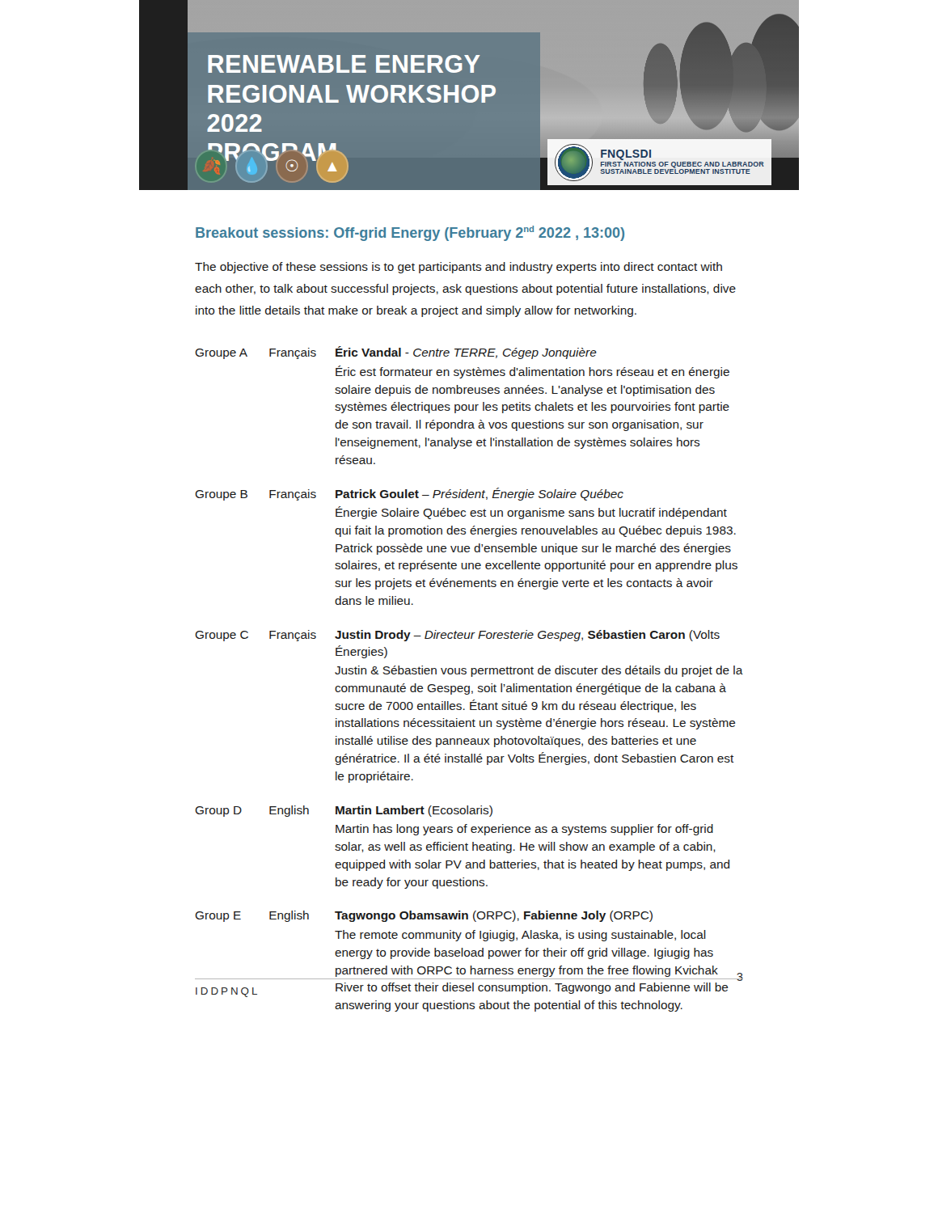Renewable Energy
Regional Workshop 2022
Program
🍂
💧
☉
▲
FNQLSDI
First Nations of Quebec and Labrador
Sustainable Development Institute
Breakout sessions: Off-grid Energy (February 2nd 2022 , 13:00)
The objective of these sessions is to get participants and industry experts into direct contact with each other, to talk about successful projects, ask questions about potential future installations, dive into the little details that make or break a project and simply allow for networking.
| Groupe A | Français | Éric Vandal - Centre TERRE, Cégep Jonquière Éric est formateur en systèmes d'alimentation hors réseau et en énergie solaire depuis de nombreuses années. L'analyse et l'optimisation des systèmes électriques pour les petits chalets et les pourvoiries font partie de son travail. Il répondra à vos questions sur son organisation, sur l'enseignement, l'analyse et l'installation de systèmes solaires hors réseau. |
| Groupe B | Français | Patrick Goulet – Président , Énergie Solaire Québec Énergie Solaire Québec est un organisme sans but lucratif indépendant qui fait la promotion des énergies renouvelables au Québec depuis 1983. Patrick possède une vue d’ensemble unique sur le marché des énergies solaires, et représente une excellente opportunité pour en apprendre plus sur les projets et événements en énergie verte et les contacts à avoir dans le milieu. |
| Groupe C | Français | Justin Drody – Directeur Foresterie Gespeg , Sébastien Caron (Volts Énergies) Justin & Sébastien vous permettront de discuter des détails du projet de la communauté de Gespeg, soit l’alimentation énergétique de la cabana à sucre de 7000 entailles. Étant situé 9 km du réseau électrique, les installations nécessitaient un système d’énergie hors réseau. Le système installé utilise des panneaux photovoltaïques, des batteries et une génératrice. Il a été installé par Volts Énergies, dont Sebastien Caron est le propriétaire. |
| Group D | English | Martin Lambert (Ecosolaris) Martin has long years of experience as a systems supplier for off-grid solar, as well as efficient heating. He will show an example of a cabin, equipped with solar PV and batteries, that is heated by heat pumps, and be ready for your questions. |
| Group E | English | Tagwongo Obamsawin (ORPC), Fabienne Joly (ORPC) The remote community of Igiugig, Alaska, is using sustainable, local energy to provide baseload power for their off grid village. Igiugig has partnered with ORPC to harness energy from the free flowing Kvichak River to offset their diesel consumption. Tagwongo and Fabienne will be answering your questions about the potential of this technology. |
3
IDDPNQL